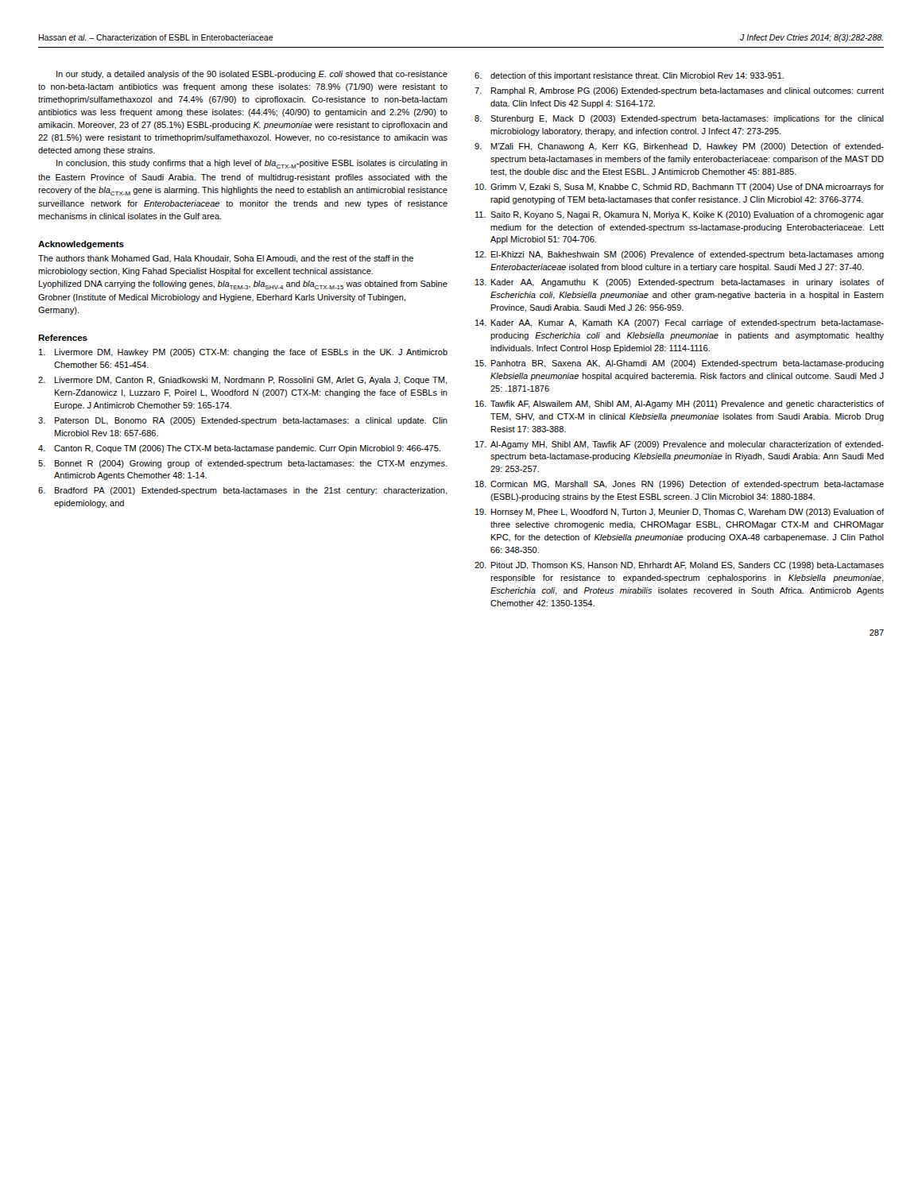Hassan et al. – Characterization of ESBL in Enterobacteriaceae
J Infect Dev Ctries 2014; 8(3):282-288.
In our study, a detailed analysis of the 90 isolated ESBL-producing E. coli showed that co-resistance to non-beta-lactam antibiotics was frequent among these isolates: 78.9% (71/90) were resistant to trimethoprim/sulfamethaxozol and 74.4% (67/90) to ciprofloxacin. Co-resistance to non-beta-lactam antibiotics was less frequent among these isolates: (44.4%; (40/90) to gentamicin and 2.2% (2/90) to amikacin. Moreover, 23 of 27 (85.1%) ESBL-producing K. pneumoniae were resistant to ciprofloxacin and 22 (81.5%) were resistant to trimethoprim/sulfamethaxozol. However, no co-resistance to amikacin was detected among these strains.
In conclusion, this study confirms that a high level of bla CTX-M-positive ESBL isolates is circulating in the Eastern Province of Saudi Arabia. The trend of multidrug-resistant profiles associated with the recovery of the bla CTX-M gene is alarming. This highlights the need to establish an antimicrobial resistance surveillance network for Enterobacteriaceae to monitor the trends and new types of resistance mechanisms in clinical isolates in the Gulf area.
Acknowledgements
The authors thank Mohamed Gad, Hala Khoudair, Soha El Amoudi, and the rest of the staff in the microbiology section, King Fahad Specialist Hospital for excellent technical assistance.
Lyophilized DNA carrying the following genes, bla TEM-3, bla SHV-4 and bla CTX-M-15 was obtained from Sabine Grobner (Institute of Medical Microbiology and Hygiene, Eberhard Karls University of Tubingen, Germany).
References
Livermore DM, Hawkey PM (2005) CTX-M: changing the face of ESBLs in the UK. J Antimicrob Chemother 56: 451-454.
Livermore DM, Canton R, Gniadkowski M, Nordmann P, Rossolini GM, Arlet G, Ayala J, Coque TM, Kern-Zdanowicz I, Luzzaro F, Poirel L, Woodford N (2007) CTX-M: changing the face of ESBLs in Europe. J Antimicrob Chemother 59: 165-174.
Paterson DL, Bonomo RA (2005) Extended-spectrum beta-lactamases: a clinical update. Clin Microbiol Rev 18: 657-686.
Canton R, Coque TM (2006) The CTX-M beta-lactamase pandemic. Curr Opin Microbiol 9: 466-475.
Bonnet R (2004) Growing group of extended-spectrum beta-lactamases: the CTX-M enzymes. Antimicrob Agents Chemother 48: 1-14.
Bradford PA (2001) Extended-spectrum beta-lactamases in the 21st century: characterization, epidemiology, and
detection of this important resistance threat. Clin Microbiol Rev 14: 933-951.
Ramphal R, Ambrose PG (2006) Extended-spectrum beta-lactamases and clinical outcomes: current data. Clin Infect Dis 42 Suppl 4: S164-172.
Sturenburg E, Mack D (2003) Extended-spectrum beta-lactamases: implications for the clinical microbiology laboratory, therapy, and infection control. J Infect 47: 273-295.
M'Zali FH, Chanawong A, Kerr KG, Birkenhead D, Hawkey PM (2000) Detection of extended-spectrum beta-lactamases in members of the family enterobacteriaceae: comparison of the MAST DD test, the double disc and the Etest ESBL. J Antimicrob Chemother 45: 881-885.
Grimm V, Ezaki S, Susa M, Knabbe C, Schmid RD, Bachmann TT (2004) Use of DNA microarrays for rapid genotyping of TEM beta-lactamases that confer resistance. J Clin Microbiol 42: 3766-3774.
Saito R, Koyano S, Nagai R, Okamura N, Moriya K, Koike K (2010) Evaluation of a chromogenic agar medium for the detection of extended-spectrum ss-lactamase-producing Enterobacteriaceae. Lett Appl Microbiol 51: 704-706.
El-Khizzi NA, Bakheshwain SM (2006) Prevalence of extended-spectrum beta-lactamases among Enterobacteriaceae isolated from blood culture in a tertiary care hospital. Saudi Med J 27: 37-40.
Kader AA, Angamuthu K (2005) Extended-spectrum beta-lactamases in urinary isolates of Escherichia coli, Klebsiella pneumoniae and other gram-negative bacteria in a hospital in Eastern Province, Saudi Arabia. Saudi Med J 26: 956-959.
Kader AA, Kumar A, Kamath KA (2007) Fecal carriage of extended-spectrum beta-lactamase-producing Escherichia coli and Klebsiella pneumoniae in patients and asymptomatic healthy individuals. Infect Control Hosp Epidemiol 28: 1114-1116.
Panhotra BR, Saxena AK, Al-Ghamdi AM (2004) Extended-spectrum beta-lactamase-producing Klebsiella pneumoniae hospital acquired bacteremia. Risk factors and clinical outcome. Saudi Med J 25: .1871-1876
Tawfik AF, Alswailem AM, Shibl AM, Al-Agamy MH (2011) Prevalence and genetic characteristics of TEM, SHV, and CTX-M in clinical Klebsiella pneumoniae isolates from Saudi Arabia. Microb Drug Resist 17: 383-388.
Al-Agamy MH, Shibl AM, Tawfik AF (2009) Prevalence and molecular characterization of extended-spectrum beta-lactamase-producing Klebsiella pneumoniae in Riyadh, Saudi Arabia. Ann Saudi Med 29: 253-257.
Cormican MG, Marshall SA, Jones RN (1996) Detection of extended-spectrum beta-lactamase (ESBL)-producing strains by the Etest ESBL screen. J Clin Microbiol 34: 1880-1884.
Hornsey M, Phee L, Woodford N, Turton J, Meunier D, Thomas C, Wareham DW (2013) Evaluation of three selective chromogenic media, CHROMagar ESBL, CHROMagar CTX-M and CHROMagar KPC, for the detection of Klebsiella pneumoniae producing OXA-48 carbapenemase. J Clin Pathol 66: 348-350.
Pitout JD, Thomson KS, Hanson ND, Ehrhardt AF, Moland ES, Sanders CC (1998) beta-Lactamases responsible for resistance to expanded-spectrum cephalosporins in Klebsiella pneumoniae, Escherichia coli, and Proteus mirabilis isolates recovered in South Africa. Antimicrob Agents Chemother 42: 1350-1354.
287